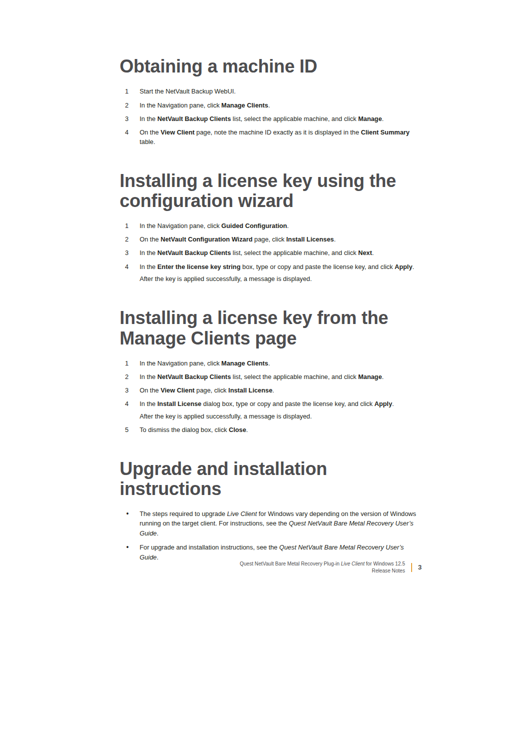Obtaining a machine ID
Start the NetVault Backup WebUI.
In the Navigation pane, click Manage Clients.
In the NetVault Backup Clients list, select the applicable machine, and click Manage.
On the View Client page, note the machine ID exactly as it is displayed in the Client Summary table.
Installing a license key using the configuration wizard
In the Navigation pane, click Guided Configuration.
On the NetVault Configuration Wizard page, click Install Licenses.
In the NetVault Backup Clients list, select the applicable machine, and click Next.
In the Enter the license key string box, type or copy and paste the license key, and click Apply.
After the key is applied successfully, a message is displayed.
Installing a license key from the Manage Clients page
In the Navigation pane, click Manage Clients.
In the NetVault Backup Clients list, select the applicable machine, and click Manage.
On the View Client page, click Install License.
In the Install License dialog box, type or copy and paste the license key, and click Apply.
After the key is applied successfully, a message is displayed.
To dismiss the dialog box, click Close.
Upgrade and installation instructions
The steps required to upgrade Live Client for Windows vary depending on the version of Windows running on the target client. For instructions, see the Quest NetVault Bare Metal Recovery User’s Guide.
For upgrade and installation instructions, see the Quest NetVault Bare Metal Recovery User’s Guide.
Quest NetVault Bare Metal Recovery Plug-in Live Client for Windows 12.5
Release Notes
3